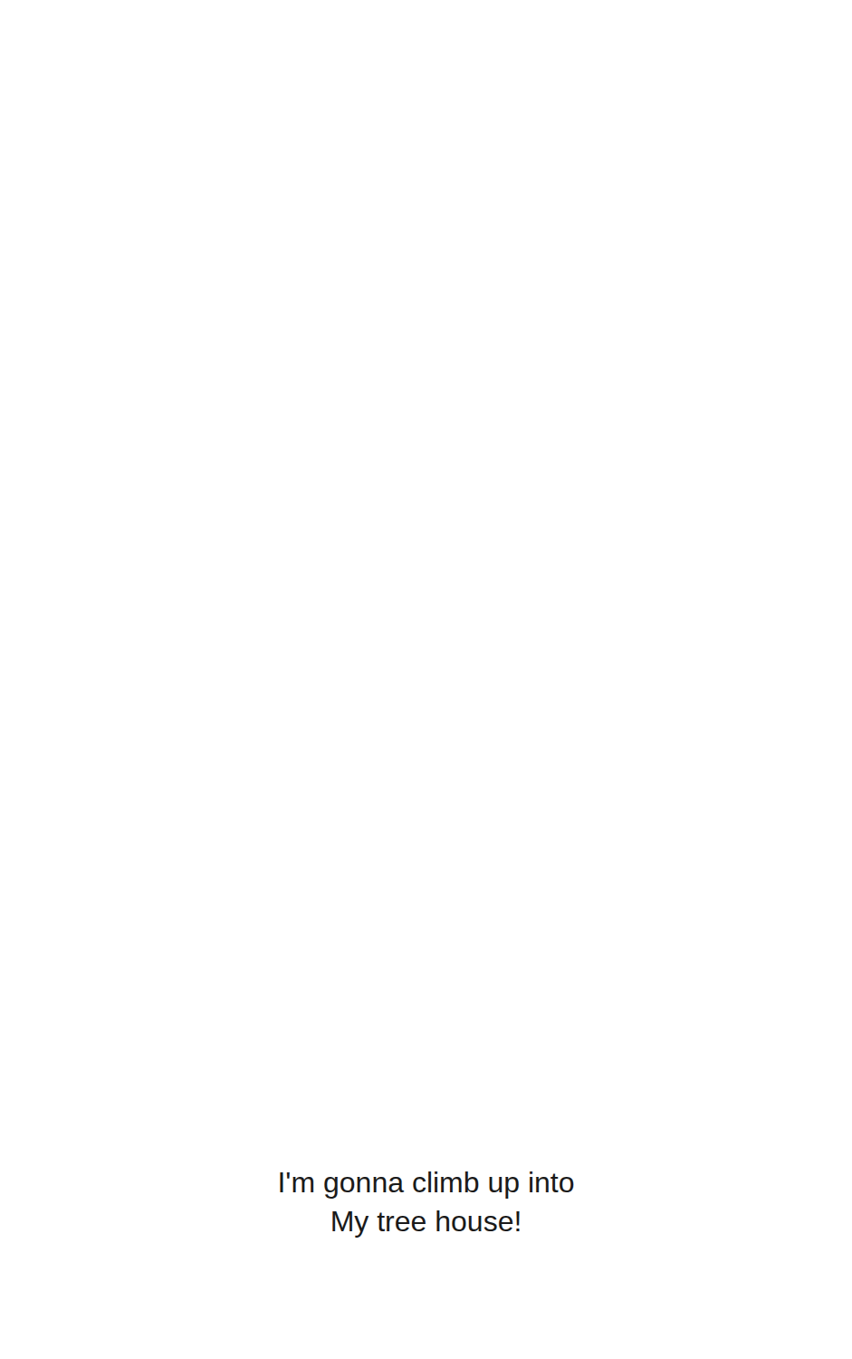I'm gonna climb up into
My tree house!